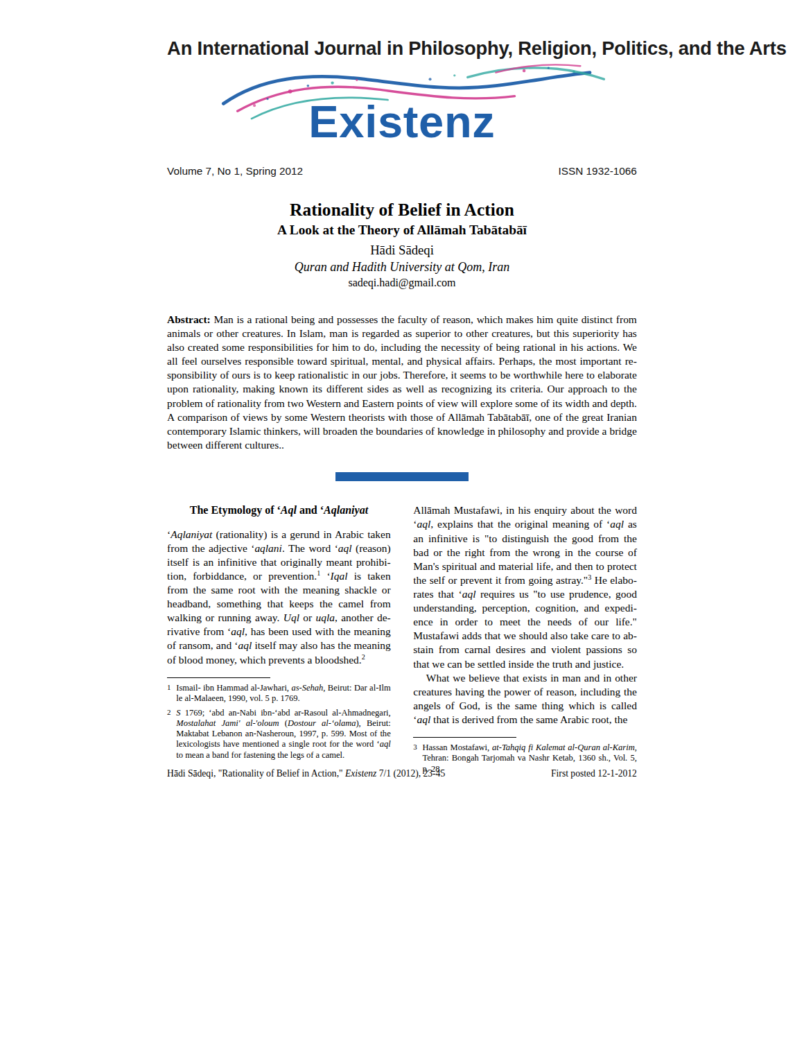An International Journal in Philosophy, Religion, Politics, and the Arts
Existenz logo Existenz
Volume 7, No 1, Spring 2012 ISSN 1932-1066
Rationality of Belief in Action
A Look at the Theory of Allāmah Tabātabāī
Hādi Sādeqi
Quran and Hadith University at Qom, Iran
sadeqi.hadi@gmail.com
Abstract: Man is a rational being and possesses the faculty of reason, which makes him quite distinct from animals or other creatures. In Islam, man is regarded as superior to other creatures, but this superiority has also created some responsibilities for him to do, including the necessity of being rational in his actions. We all feel ourselves responsible toward spiritual, mental, and physical affairs. Perhaps, the most important responsibility of ours is to keep rationalistic in our jobs. Therefore, it seems to be worthwhile here to elaborate upon rationality, making known its different sides as well as recognizing its criteria. Our approach to the problem of rationality from two Western and Eastern points of view will explore some of its width and depth. A comparison of views by some Western theorists with those of Allāmah Tabātabāī, one of the great Iranian contemporary Islamic thinkers, will broaden the boundaries of knowledge in philosophy and provide a bridge between different cultures..
The Etymology of ‘Aql and ‘Aqlaniyat
‘Aqlaniyat (rationality) is a gerund in Arabic taken from the adjective ‘aqlani. The word ‘aql (reason) itself is an infinitive that originally meant prohibition, forbiddance, or prevention.1 ‘Iqal is taken from the same root with the meaning shackle or headband, something that keeps the camel from walking or running away. Uql or uqla, another derivative from ‘aql, has been used with the meaning of ransom, and ‘aql itself may also has the meaning of blood money, which prevents a bloodshed.2
1 Ismail- ibn Hammad al-Jawhari, as-Sehah, Beirut: Dar al-Ilm le al-Malaeen, 1990, vol. 5 p. 1769.
2 S 1769; ‘abd an-Nabi ibn-‘abd ar-Rasoul al-Ahmadnegari, Mostalahat Jami' al-'oloum (Dostour al-‘olama), Beirut: Maktabat Lebanon an-Nasheroun, 1997, p. 599. Most of the lexicologists have mentioned a single root for the word ‘aql to mean a band for fastening the legs of a camel.
Allāmah Mustafawi, in his enquiry about the word ‘aql, explains that the original meaning of ‘aql as an infinitive is "to distinguish the good from the bad or the right from the wrong in the course of Man's spiritual and material life, and then to protect the self or prevent it from going astray."3 He elaborates that ‘aql requires us "to use prudence, good understanding, perception, cognition, and expedience in order to meet the needs of our life." Mustafawi adds that we should also take care to abstain from carnal desires and violent passions so that we can be settled inside the truth and justice.
What we believe that exists in man and in other creatures having the power of reason, including the angels of God, is the same thing which is called ‘aql that is derived from the same Arabic root, the
3 Hassan Mostafawi, at-Tahqiq fi Kalemat al-Quran al-Karim, Tehran: Bongah Tarjomah va Nashr Ketab, 1360 sh., Vol. 5, p. 28.
Hādi Sādeqi, "Rationality of Belief in Action," Existenz 7/1 (2012), 23-45
First posted 12-1-2012